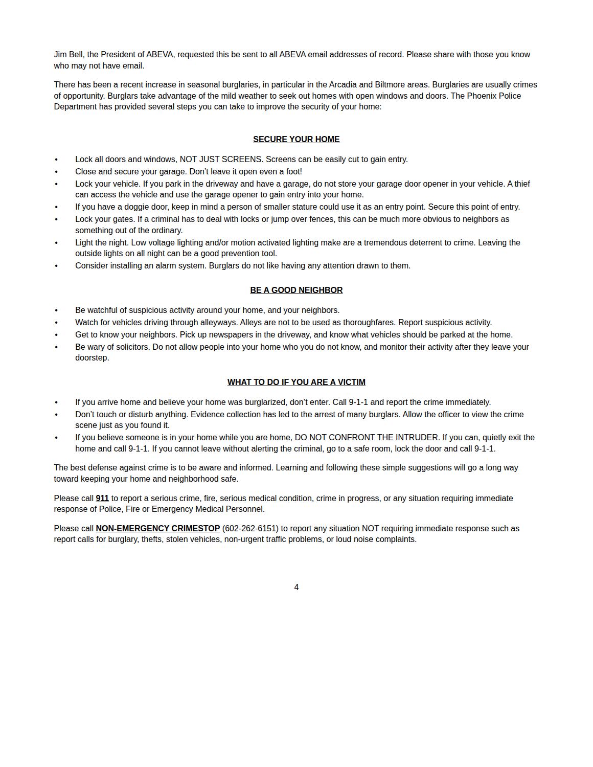Jim Bell, the President of ABEVA, requested this be sent to all ABEVA email addresses of record. Please share with those you know who may not have email.
There has been a recent increase in seasonal burglaries, in particular in the Arcadia and Biltmore areas. Burglaries are usually crimes of opportunity. Burglars take advantage of the mild weather to seek out homes with open windows and doors. The Phoenix Police Department has provided several steps you can take to improve the security of your home:
SECURE YOUR HOME
Lock all doors and windows, NOT JUST SCREENS. Screens can be easily cut to gain entry.
Close and secure your garage. Don’t leave it open even a foot!
Lock your vehicle. If you park in the driveway and have a garage, do not store your garage door opener in your vehicle. A thief can access the vehicle and use the garage opener to gain entry into your home.
If you have a doggie door, keep in mind a person of smaller stature could use it as an entry point. Secure this point of entry.
Lock your gates. If a criminal has to deal with locks or jump over fences, this can be much more obvious to neighbors as something out of the ordinary.
Light the night. Low voltage lighting and/or motion activated lighting make are a tremendous deterrent to crime. Leaving the outside lights on all night can be a good prevention tool.
Consider installing an alarm system. Burglars do not like having any attention drawn to them.
BE A GOOD NEIGHBOR
Be watchful of suspicious activity around your home, and your neighbors.
Watch for vehicles driving through alleyways. Alleys are not to be used as thoroughfares. Report suspicious activity.
Get to know your neighbors. Pick up newspapers in the driveway, and know what vehicles should be parked at the home.
Be wary of solicitors. Do not allow people into your home who you do not know, and monitor their activity after they leave your doorstep.
WHAT TO DO IF YOU ARE A VICTIM
If you arrive home and believe your home was burglarized, don’t enter. Call 9-1-1 and report the crime immediately.
Don’t touch or disturb anything. Evidence collection has led to the arrest of many burglars. Allow the officer to view the crime scene just as you found it.
If you believe someone is in your home while you are home, DO NOT CONFRONT THE INTRUDER. If you can, quietly exit the home and call 9-1-1. If you cannot leave without alerting the criminal, go to a safe room, lock the door and call 9-1-1.
The best defense against crime is to be aware and informed. Learning and following these simple suggestions will go a long way toward keeping your home and neighborhood safe.
Please call 911 to report a serious crime, fire, serious medical condition, crime in progress, or any situation requiring immediate response of Police, Fire or Emergency Medical Personnel.
Please call NON-EMERGENCY CRIMESTOP (602-262-6151) to report any situation NOT requiring immediate response such as report calls for burglary, thefts, stolen vehicles, non-urgent traffic problems, or loud noise complaints.
4